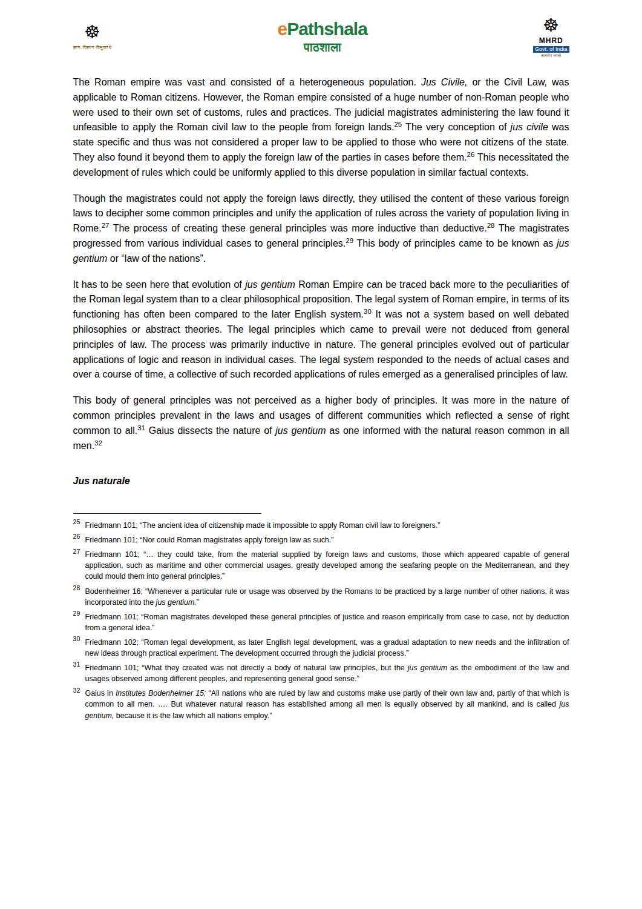☸ ज्ञान-विज्ञान विमुक्तये
e Pathshala
पाठशाला
☸
MHRD
Govt. of India
सत्यमेव जयते
The Roman empire was vast and consisted of a heterogeneous population. Jus Civile, or the Civil Law, was applicable to Roman citizens. However, the Roman empire consisted of a huge number of non-Roman people who were used to their own set of customs, rules and practices. The judicial magistrates administering the law found it unfeasible to apply the Roman civil law to the people from foreign lands.25 The very conception of jus civile was state specific and thus was not considered a proper law to be applied to those who were not citizens of the state. They also found it beyond them to apply the foreign law of the parties in cases before them.26 This necessitated the development of rules which could be uniformly applied to this diverse population in similar factual contexts.
Though the magistrates could not apply the foreign laws directly, they utilised the content of these various foreign laws to decipher some common principles and unify the application of rules across the variety of population living in Rome.27 The process of creating these general principles was more inductive than deductive.28 The magistrates progressed from various individual cases to general principles.29 This body of principles came to be known as jus gentium or “law of the nations”.
It has to be seen here that evolution of jus gentium Roman Empire can be traced back more to the peculiarities of the Roman legal system than to a clear philosophical proposition. The legal system of Roman empire, in terms of its functioning has often been compared to the later English system.30 It was not a system based on well debated philosophies or abstract theories. The legal principles which came to prevail were not deduced from general principles of law. The process was primarily inductive in nature. The general principles evolved out of particular applications of logic and reason in individual cases. The legal system responded to the needs of actual cases and over a course of time, a collective of such recorded applications of rules emerged as a generalised principles of law.
This body of general principles was not perceived as a higher body of principles. It was more in the nature of common principles prevalent in the laws and usages of different communities which reflected a sense of right common to all.31 Gaius dissects the nature of jus gentium as one informed with the natural reason common in all men.32
Jus naturale
Friedmann 101; “The ancient idea of citizenship made it impossible to apply Roman civil law to foreigners.”
Friedmann 101; “Nor could Roman magistrates apply foreign law as such.”
Friedmann 101; “… they could take, from the material supplied by foreign laws and customs, those which appeared capable of general application, such as maritime and other commercial usages, greatly developed among the seafaring people on the Mediterranean, and they could mould them into general principles.”
Bodenheimer 16; “Whenever a particular rule or usage was observed by the Romans to be practiced by a large number of other nations, it was incorporated into the jus gentium.”
Friedmann 101; “Roman magistrates developed these general principles of justice and reason empirically from case to case, not by deduction from a general idea.”
Friedmann 102; “Roman legal development, as later English legal development, was a gradual adaptation to new needs and the infiltration of new ideas through practical experiment. The development occurred through the judicial process.”
Friedmann 101; “What they created was not directly a body of natural law principles, but the jus gentium as the embodiment of the law and usages observed among different peoples, and representing general good sense.”
Gaius in Institutes Bodenheimer 15; “All nations who are ruled by law and customs make use partly of their own law and, partly of that which is common to all men. …. But whatever natural reason has established among all men is equally observed by all mankind, and is called jus gentium, because it is the law which all nations employ.”